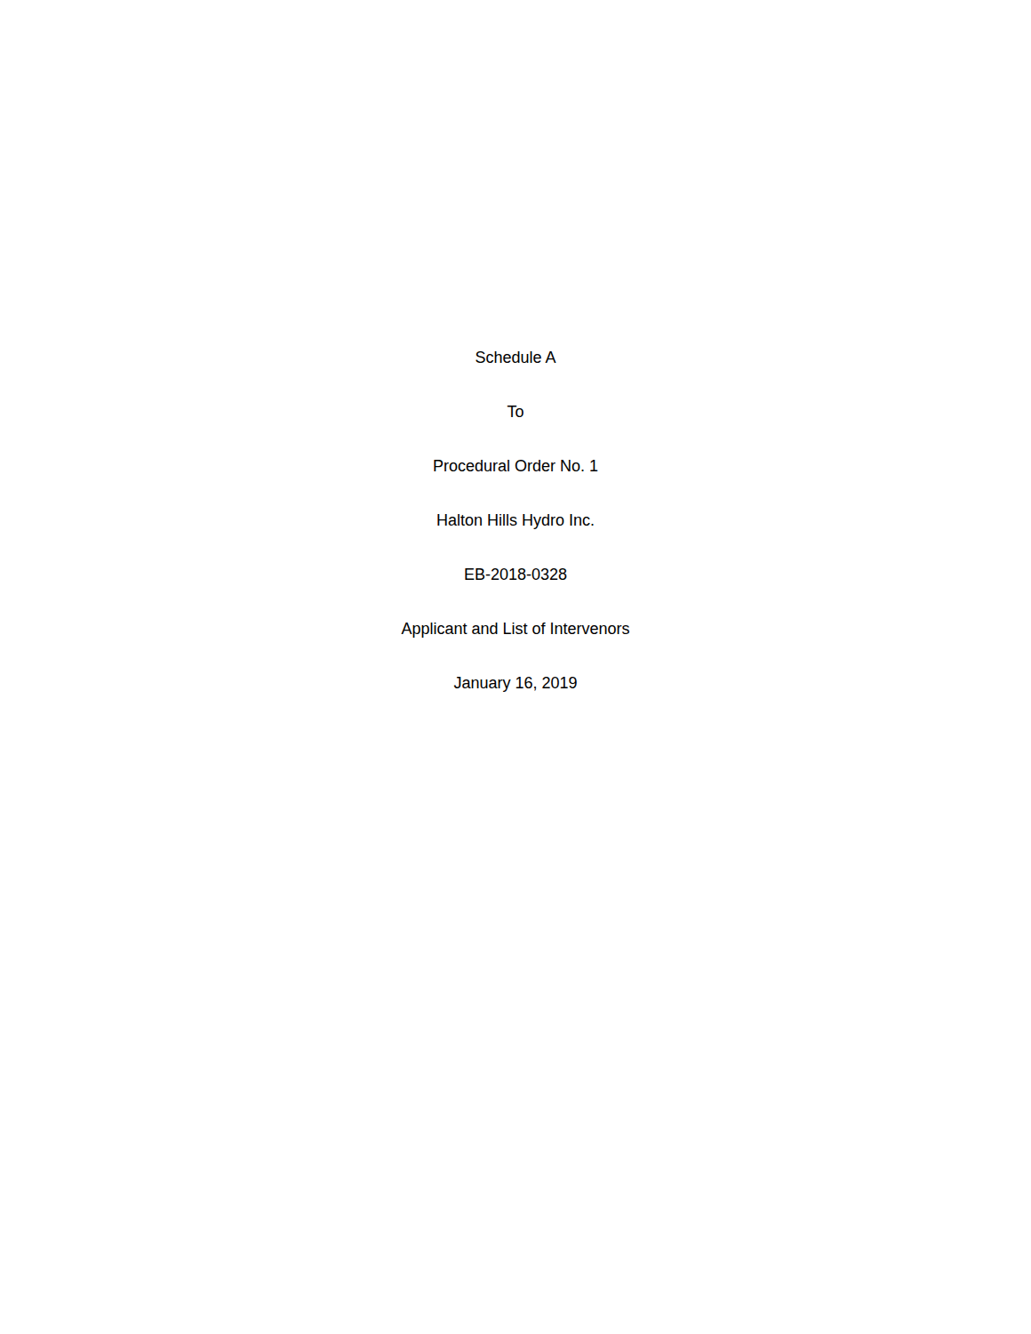Schedule A
To
Procedural Order No. 1
Halton Hills Hydro Inc.
EB-2018-0328
Applicant and List of Intervenors
January 16, 2019